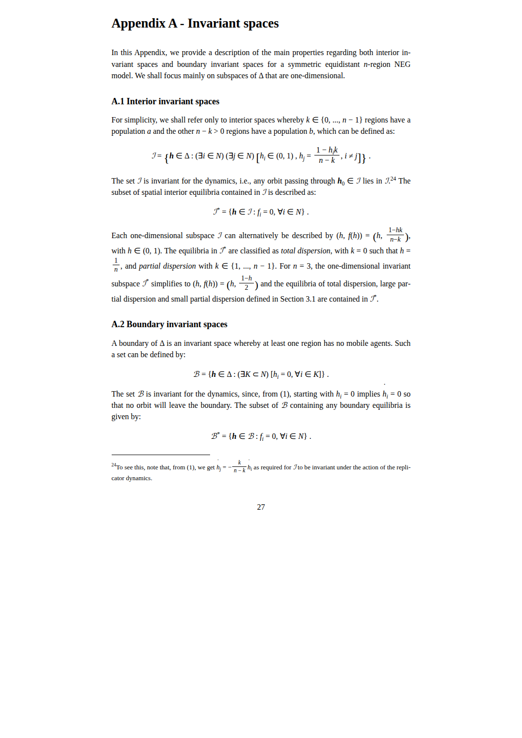Appendix A - Invariant spaces
In this Appendix, we provide a description of the main properties regarding both interior invariant spaces and boundary invariant spaces for a symmetric equidistant n-region NEG model. We shall focus mainly on subspaces of Δ that are one-dimensional.
A.1 Interior invariant spaces
For simplicity, we shall refer only to interior spaces whereby k ∈ {0, ..., n − 1} regions have a population a and the other n − k > 0 regions have a population b, which can be defined as:
ℐ = {h ∈ Δ : (∃i ∈ N) (∃j ∈ N) [hi ∈ (0, 1) , hj = 1 − hik n − k, i ≠ j]} .
The set ℐ is invariant for the dynamics, i.e., any orbit passing through h0 ∈ ℐ lies in ℐ.24 The subset of spatial interior equilibria contained in ℐ is described as:
ℐ* = {h ∈ ℐ : fi = 0, ∀i ∈ N} .
Each one-dimensional subspace ℐ can alternatively be described by (h, f(h)) = (h, 1−hk n−k), with h ∈ (0, 1). The equilibria in ℐ* are classified as total dispersion, with k = 0 such that h = 1 n, and partial dispersion with k ∈ {1, ..., n − 1}. For n = 3, the one-dimensional invariant subspace ℐ* simplifies to (h, f(h)) = (h, 1−h 2) and the equilibria of total dispersion, large partial dispersion and small partial dispersion defined in Section 3.1 are contained in ℐ*.
A.2 Boundary invariant spaces
A boundary of Δ is an invariant space whereby at least one region has no mobile agents. Such a set can be defined by:
ℬ = {h ∈ Δ : (∃K ⊂ N) [hi = 0, ∀i ∈ K]} .
The set ℬ is invariant for the dynamics, since, from (1), starting with hi = 0 implies hi = 0 so that no orbit will leave the boundary. The subset of ℬ containing any boundary equilibria is given by:
ℬ* = {h ∈ ℬ : fi = 0, ∀i ∈ N} .
24To see this, note that, from (1), we get hj = −kn − k hi as required for ℐ to be invariant under the action of the replicator dynamics.
27